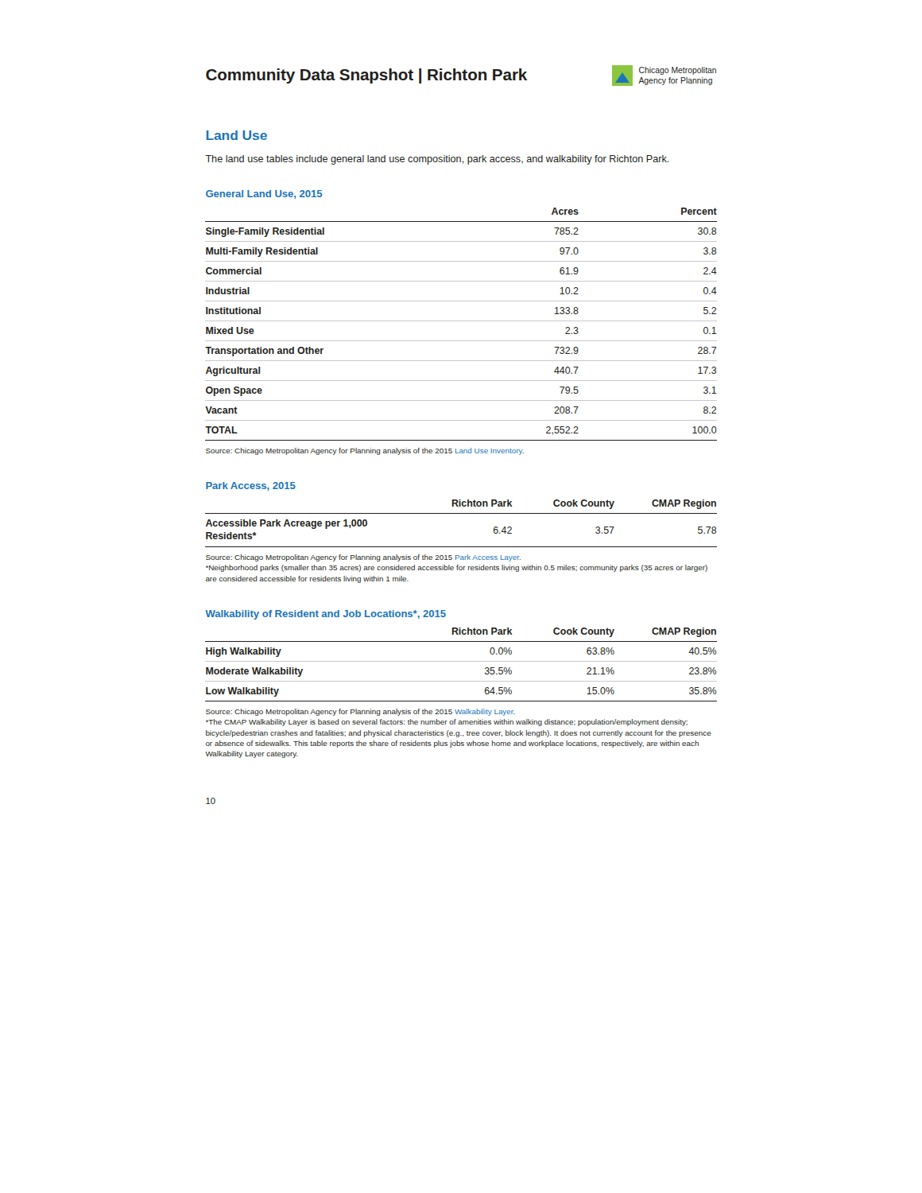Community Data Snapshot | Richton Park
Chicago Metropolitan
Agency for Planning
Land Use
The land use tables include general land use composition, park access, and walkability for Richton Park.
General Land Use, 2015
| | Acres | Percent |
| --- | --- | --- |
| Single-Family Residential | 785.2 | 30.8 |
| Multi-Family Residential | 97.0 | 3.8 |
| Commercial | 61.9 | 2.4 |
| Industrial | 10.2 | 0.4 |
| Institutional | 133.8 | 5.2 |
| Mixed Use | 2.3 | 0.1 |
| Transportation and Other | 732.9 | 28.7 |
| Agricultural | 440.7 | 17.3 |
| Open Space | 79.5 | 3.1 |
| Vacant | 208.7 | 8.2 |
| TOTAL | 2,552.2 | 100.0 |
Source: Chicago Metropolitan Agency for Planning analysis of the 2015 Land Use Inventory.
Park Access, 2015
| | Richton Park | Cook County | CMAP Region |
| --- | --- | --- | --- |
| Accessible Park Acreage per 1,000 Residents* | 6.42 | 3.57 | 5.78 |
Source: Chicago Metropolitan Agency for Planning analysis of the 2015 Park Access Layer.
*Neighborhood parks (smaller than 35 acres) are considered accessible for residents living within 0.5 miles; community parks (35 acres or larger) are considered accessible for residents living within 1 mile.
Walkability of Resident and Job Locations*, 2015
| | Richton Park | Cook County | CMAP Region |
| --- | --- | --- | --- |
| High Walkability | 0.0% | 63.8% | 40.5% |
| Moderate Walkability | 35.5% | 21.1% | 23.8% |
| Low Walkability | 64.5% | 15.0% | 35.8% |
Source: Chicago Metropolitan Agency for Planning analysis of the 2015 Walkability Layer.
*The CMAP Walkability Layer is based on several factors: the number of amenities within walking distance; population/employment density; bicycle/pedestrian crashes and fatalities; and physical characteristics (e.g., tree cover, block length). It does not currently account for the presence or absence of sidewalks. This table reports the share of residents plus jobs whose home and workplace locations, respectively, are within each Walkability Layer category.
10